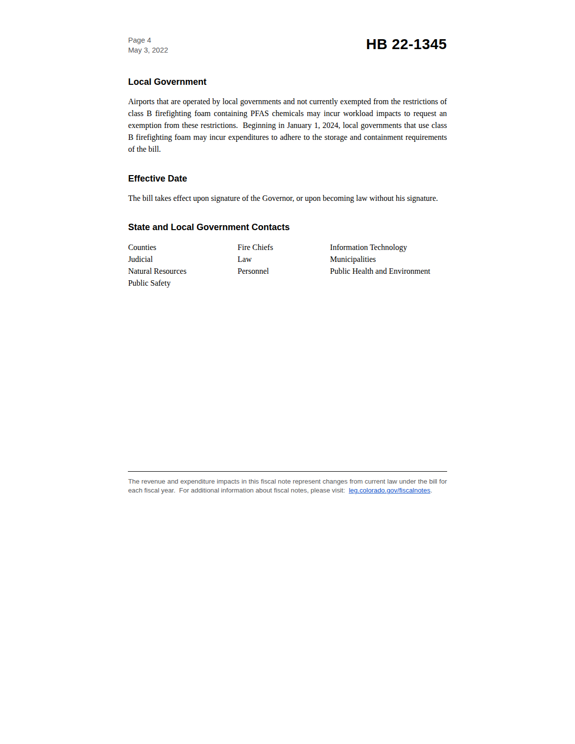Page 4
May 3, 2022
HB 22-1345
Local Government
Airports that are operated by local governments and not currently exempted from the restrictions of class B firefighting foam containing PFAS chemicals may incur workload impacts to request an exemption from these restrictions. Beginning in January 1, 2024, local governments that use class B firefighting foam may incur expenditures to adhere to the storage and containment requirements of the bill.
Effective Date
The bill takes effect upon signature of the Governor, or upon becoming law without his signature.
State and Local Government Contacts
| Counties | Fire Chiefs | Information Technology |
| Judicial | Law | Municipalities |
| Natural Resources | Personnel | Public Health and Environment |
| Public Safety | | |
The revenue and expenditure impacts in this fiscal note represent changes from current law under the bill for each fiscal year. For additional information about fiscal notes, please visit: leg.colorado.gov/fiscalnotes.